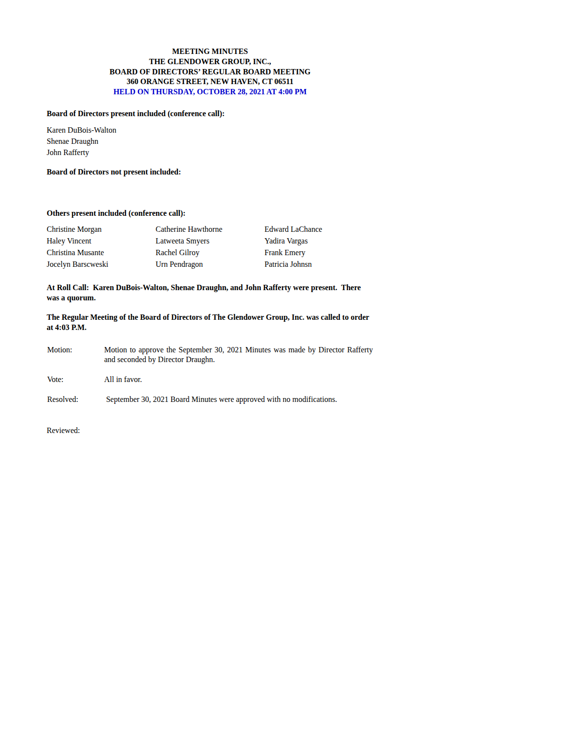MEETING MINUTES
THE GLENDOWER GROUP, INC.,
BOARD OF DIRECTORS’ REGULAR BOARD MEETING
360 ORANGE STREET, NEW HAVEN, CT 06511
HELD ON THURSDAY, OCTOBER 28, 2021 AT 4:00 PM
Board of Directors present included (conference call):
Karen DuBois-Walton
Shenae Draughn
John Rafferty
Board of Directors not present included:
Others present included (conference call):
| Christine Morgan | Catherine Hawthorne | Edward LaChance |
| Haley Vincent | Latweeta Smyers | Yadira Vargas |
| Christina Musante | Rachel Gilroy | Frank Emery |
| Jocelyn Barscweski | Urn Pendragon | Patricia Johnsn |
At Roll Call: Karen DuBois-Walton, Shenae Draughn, and John Rafferty were present. There was a quorum.
The Regular Meeting of the Board of Directors of The Glendower Group, Inc. was called to order at 4:03 P.M.
| Motion: | Motion to approve the September 30, 2021 Minutes was made by Director Rafferty and seconded by Director Draughn. |
| Vote: | All in favor. |
| Resolved: | September 30, 2021 Board Minutes were approved with no modifications. |
Reviewed: